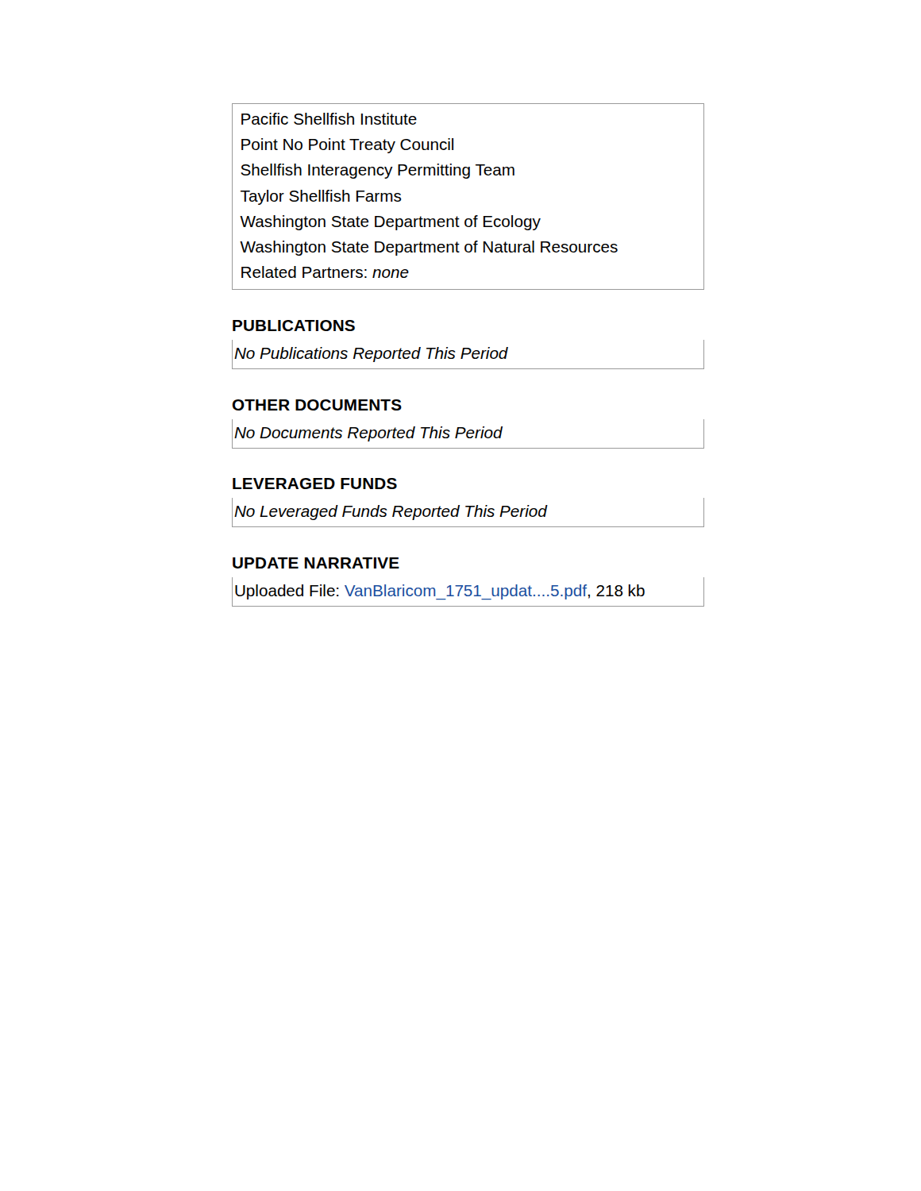Pacific Shellfish Institute
Point No Point Treaty Council
Shellfish Interagency Permitting Team
Taylor Shellfish Farms
Washington State Department of Ecology
Washington State Department of Natural Resources
Related Partners: none
PUBLICATIONS
No Publications Reported This Period
OTHER DOCUMENTS
No Documents Reported This Period
LEVERAGED FUNDS
No Leveraged Funds Reported This Period
UPDATE NARRATIVE
Uploaded File: VanBlaricom_1751_updat....5.pdf, 218 kb